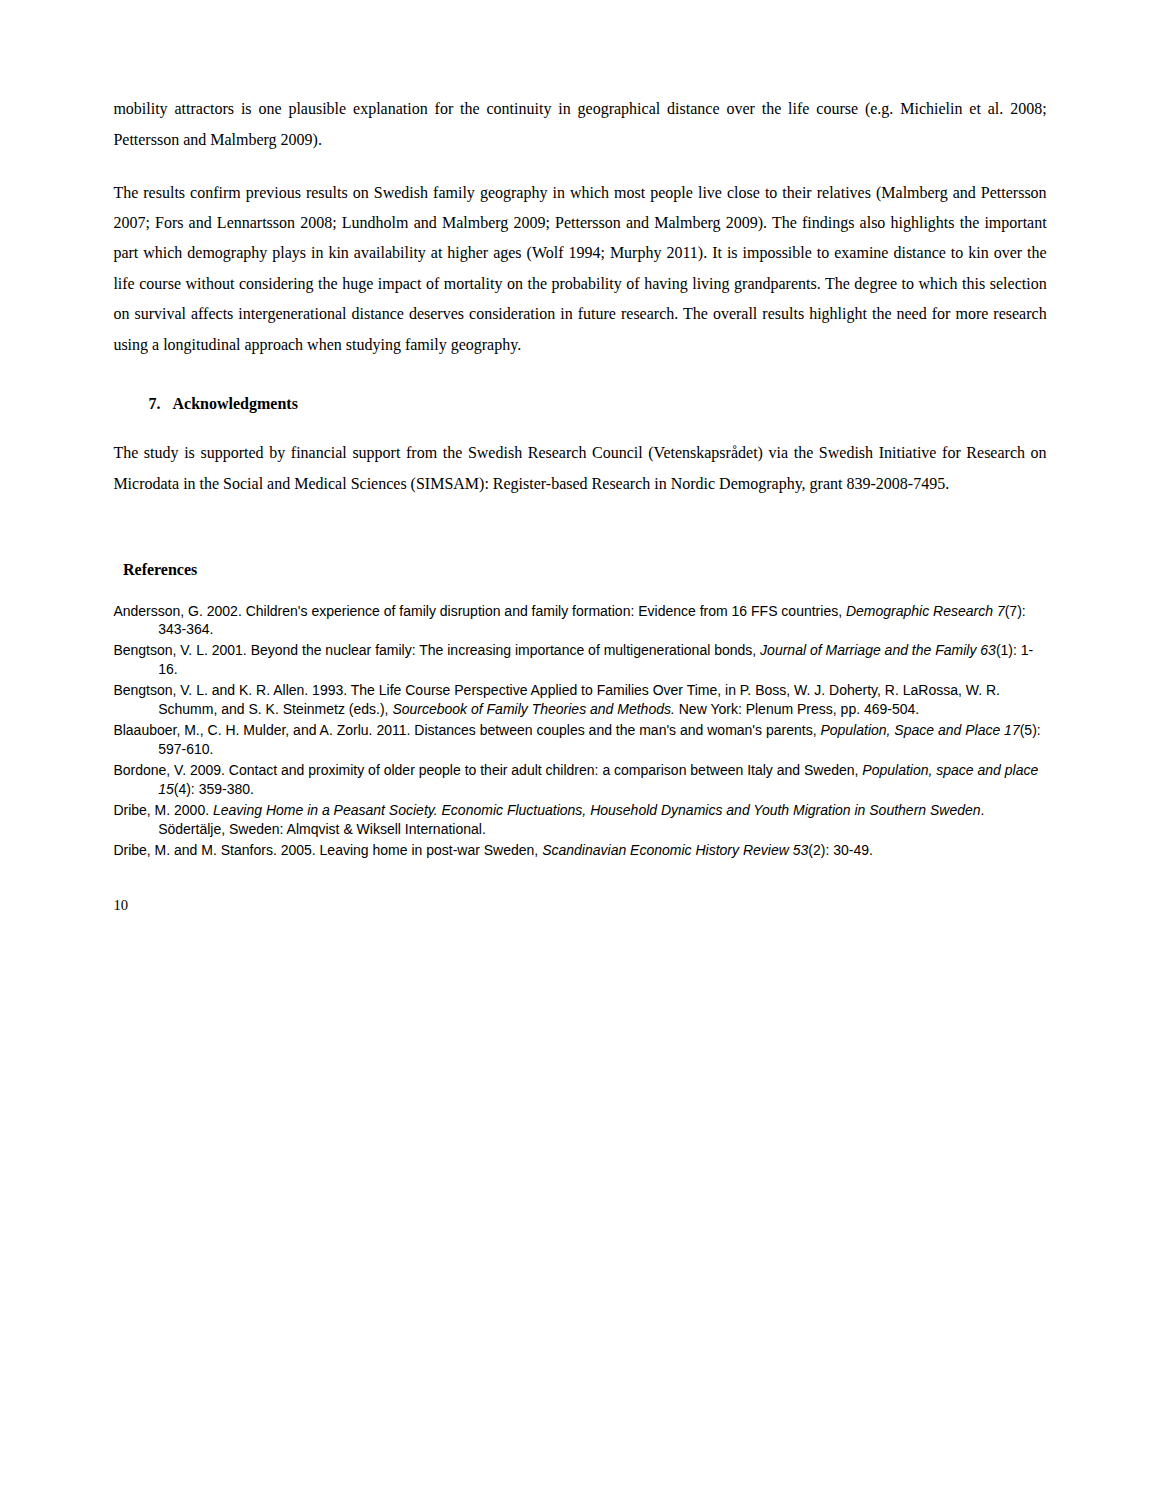mobility attractors is one plausible explanation for the continuity in geographical distance over the life course (e.g. Michielin et al. 2008; Pettersson and Malmberg 2009).
The results confirm previous results on Swedish family geography in which most people live close to their relatives (Malmberg and Pettersson 2007; Fors and Lennartsson 2008; Lundholm and Malmberg 2009; Pettersson and Malmberg 2009). The findings also highlights the important part which demography plays in kin availability at higher ages (Wolf 1994; Murphy 2011). It is impossible to examine distance to kin over the life course without considering the huge impact of mortality on the probability of having living grandparents. The degree to which this selection on survival affects intergenerational distance deserves consideration in future research. The overall results highlight the need for more research using a longitudinal approach when studying family geography.
7. Acknowledgments
The study is supported by financial support from the Swedish Research Council (Vetenskapsrådet) via the Swedish Initiative for Research on Microdata in the Social and Medical Sciences (SIMSAM): Register-based Research in Nordic Demography, grant 839-2008-7495.
References
Andersson, G. 2002. Children's experience of family disruption and family formation: Evidence from 16 FFS countries, Demographic Research 7(7): 343-364.
Bengtson, V. L. 2001. Beyond the nuclear family: The increasing importance of multigenerational bonds, Journal of Marriage and the Family 63(1): 1-16.
Bengtson, V. L. and K. R. Allen. 1993. The Life Course Perspective Applied to Families Over Time, in P. Boss, W. J. Doherty, R. LaRossa, W. R. Schumm, and S. K. Steinmetz (eds.), Sourcebook of Family Theories and Methods. New York: Plenum Press, pp. 469-504.
Blaauboer, M., C. H. Mulder, and A. Zorlu. 2011. Distances between couples and the man's and woman's parents, Population, Space and Place 17(5): 597-610.
Bordone, V. 2009. Contact and proximity of older people to their adult children: a comparison between Italy and Sweden, Population, space and place 15(4): 359-380.
Dribe, M. 2000. Leaving Home in a Peasant Society. Economic Fluctuations, Household Dynamics and Youth Migration in Southern Sweden. Södertälje, Sweden: Almqvist & Wiksell International.
Dribe, M. and M. Stanfors. 2005. Leaving home in post-war Sweden, Scandinavian Economic History Review 53(2): 30-49.
10